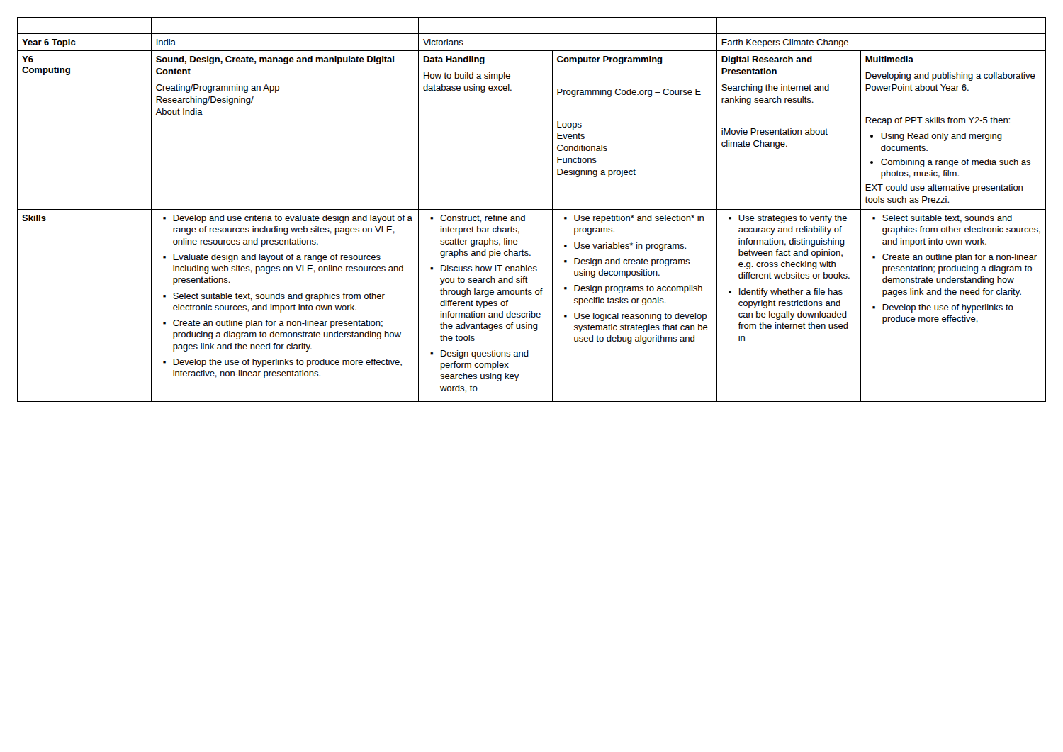| Year 6 Topic | India | Victorians | Earth Keepers Climate Change |
| Y6 Computing | Sound, Design, Create, manage and manipulate Digital Content Creating/Programming an App Researching/Designing/ About India | Data Handling How to build a simple database using excel. | Computer Programming Programming Code.org – Course E Loops Events Conditionals Functions Designing a project | Digital Research and Presentation Searching the internet and ranking search results. iMovie Presentation about climate Change. | Multimedia Developing and publishing a collaborative PowerPoint about Year 6. Recap of PPT skills from Y2-5 then: Using Read only and merging documents. Combining a range of media such as photos, music, film. EXT could use alternative presentation tools such as Prezzi. |
| Skills | Develop and use criteria to evaluate design and layout of a range of resources including web sites, pages on VLE, online resources and presentations. Evaluate design and layout of a range of resources including web sites, pages on VLE, online resources and presentations. Select suitable text, sounds and graphics from other electronic sources, and import into own work. Create an outline plan for a non-linear presentation; producing a diagram to demonstrate understanding how pages link and the need for clarity. Develop the use of hyperlinks to produce more effective, interactive, non-linear presentations. | Construct, refine and interpret bar charts, scatter graphs, line graphs and pie charts. Discuss how IT enables you to search and sift through large amounts of different types of information and describe the advantages of using the tools Design questions and perform complex searches using key words, to | Use repetition* and selection* in programs. Use variables* in programs. Design and create programs using decomposition. Design programs to accomplish specific tasks or goals. Use logical reasoning to develop systematic strategies that can be used to debug algorithms and | Use strategies to verify the accuracy and reliability of information, distinguishing between fact and opinion, e.g. cross checking with different websites or books. Identify whether a file has copyright restrictions and can be legally downloaded from the internet then used in | Select suitable text, sounds and graphics from other electronic sources, and import into own work. Create an outline plan for a non-linear presentation; producing a diagram to demonstrate understanding how pages link and the need for clarity. Develop the use of hyperlinks to produce more effective, |